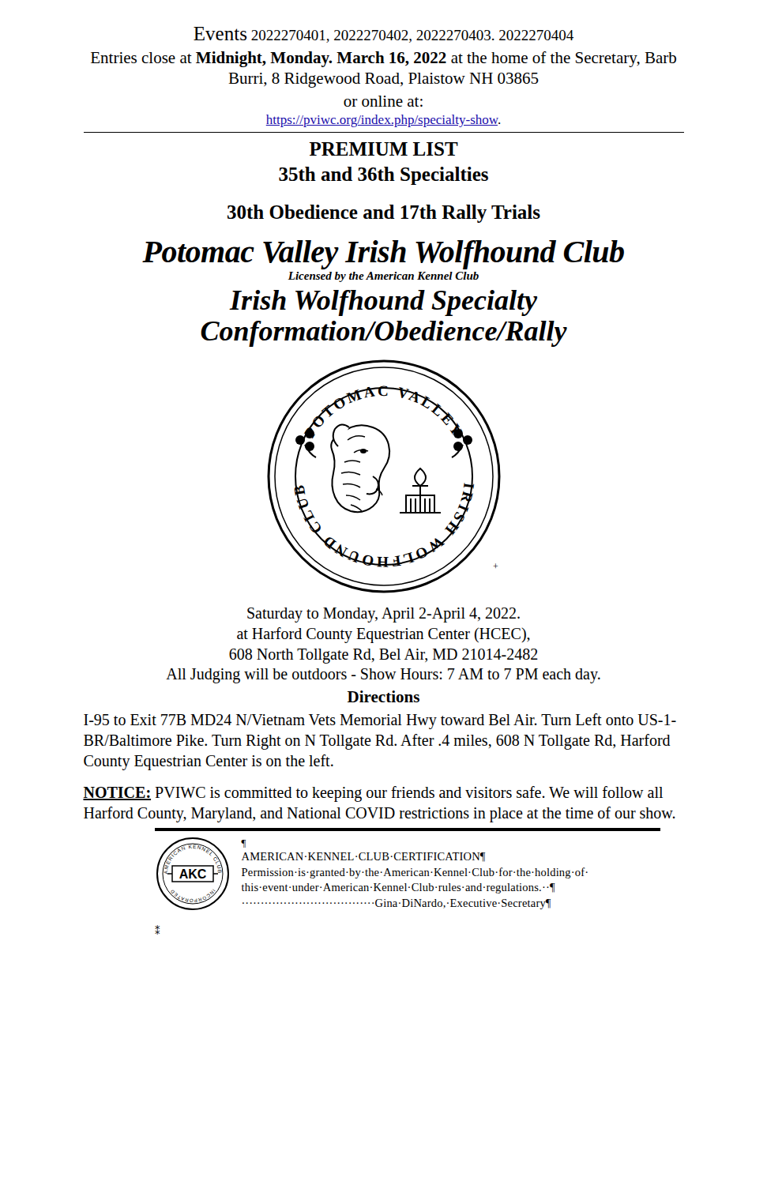Events 2022270401, 2022270402, 2022270403. 2022270404
Entries close at Midnight, Monday. March 16, 2022 at the home of the Secretary, Barb Burri, 8 Ridgewood Road, Plaistow NH 03865
or online at:
https://pviwc.org/index.php/specialty-show.
PREMIUM LIST
35th and 36th Specialties
30th Obedience and 17th Rally Trials
Potomac Valley Irish Wolfhound Club
Licensed by the American Kennel Club
Irish Wolfhound Specialty
Conformation/Obedience/Rally
POTOMAC VALLEY IRISH WOLFHOUND CLUB +
Saturday to Monday, April 2-April 4, 2022.
at Harford County Equestrian Center (HCEC),
608 North Tollgate Rd, Bel Air, MD 21014-2482
All Judging will be outdoors - Show Hours: 7 AM to 7 PM each day.
Directions
I-95 to Exit 77B MD24 N/Vietnam Vets Memorial Hwy toward Bel Air. Turn Left onto US-1-BR/Baltimore Pike. Turn Right on N Tollgate Rd. After .4 miles, 608 N Tollgate Rd, Harford County Equestrian Center is on the left.
NOTICE: PVIWC is committed to keeping our friends and visitors safe. We will follow all Harford County, Maryland, and National COVID restrictions in place at the time of our show.
AMERICAN KENNEL CLUB INCORPORATED AKC
¶ AMERICAN·KENNEL·CLUB·CERTIFICATION¶ Permission·is·granted·by·the·American·Kennel·Club·for·the·holding·of· this·event·under·American·Kennel·Club·rules·and·regulations.··¶
···································Gina·DiNardo,·Executive·Secretary¶
⁑